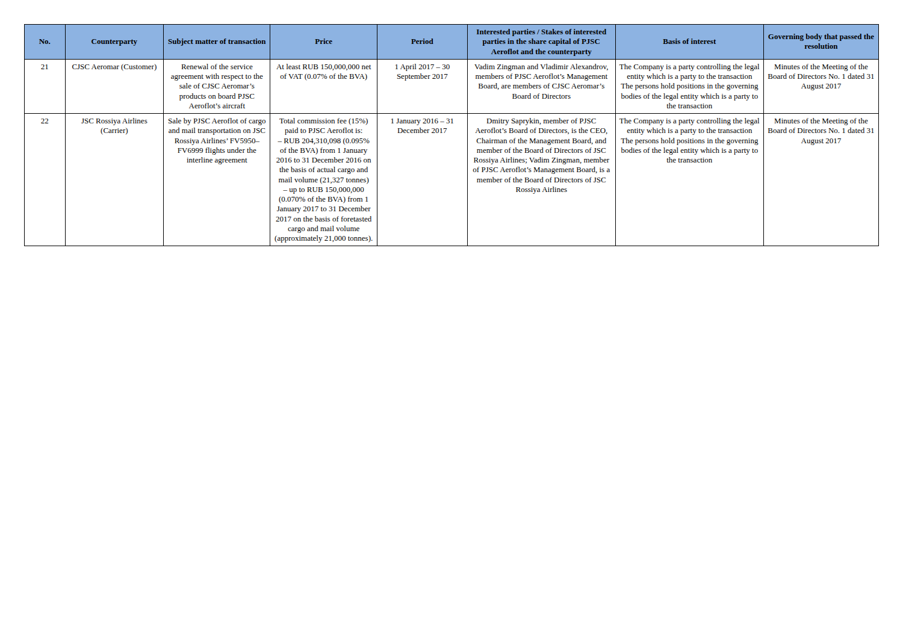| No. | Counterparty | Subject matter of transaction | Price | Period | Interested parties / Stakes of interested parties in the share capital of PJSC Aeroflot and the counterparty | Basis of interest | Governing body that passed the resolution |
| --- | --- | --- | --- | --- | --- | --- | --- |
| 21 | CJSC Aeromar (Customer) | Renewal of the service agreement with respect to the sale of CJSC Aeromar’s products on board PJSC Aeroflot’s aircraft | At least RUB 150,000,000 net of VAT (0.07% of the BVA) | 1 April 2017 – 30 September 2017 | Vadim Zingman and Vladimir Alexandrov, members of PJSC Aeroflot’s Management Board, are members of CJSC Aeromar’s Board of Directors | The Company is a party controlling the legal entity which is a party to the transaction The persons hold positions in the governing bodies of the legal entity which is a party to the transaction | Minutes of the Meeting of the Board of Directors No. 1 dated 31 August 2017 |
| 22 | JSC Rossiya Airlines (Carrier) | Sale by PJSC Aeroflot of cargo and mail transportation on JSC Rossiya Airlines’ FV5950–FV6999 flights under the interline agreement | Total commission fee (15%) paid to PJSC Aeroflot is: – RUB 204,310,098 (0.095% of the BVA) from 1 January 2016 to 31 December 2016 on the basis of actual cargo and mail volume (21,327 tonnes) – up to RUB 150,000,000 (0.070% of the BVA) from 1 January 2017 to 31 December 2017 on the basis of foretasted cargo and mail volume (approximately 21,000 tonnes). | 1 January 2016 – 31 December 2017 | Dmitry Saprykin, member of PJSC Aeroflot’s Board of Directors, is the CEO, Chairman of the Management Board, and member of the Board of Directors of JSC Rossiya Airlines; Vadim Zingman, member of PJSC Aeroflot’s Management Board, is a member of the Board of Directors of JSC Rossiya Airlines | The Company is a party controlling the legal entity which is a party to the transaction The persons hold positions in the governing bodies of the legal entity which is a party to the transaction | Minutes of the Meeting of the Board of Directors No. 1 dated 31 August 2017 |